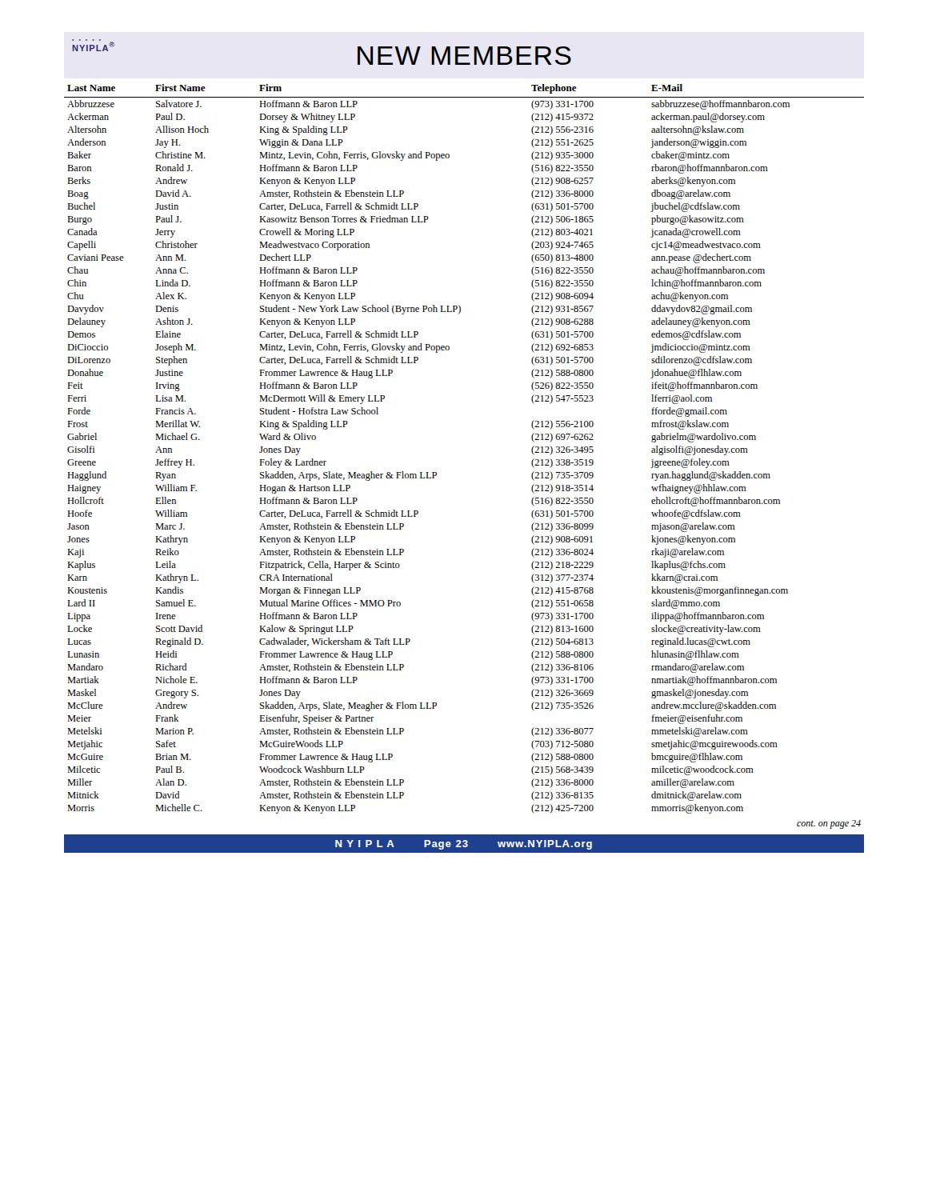• • • • •NYIPLA®
NEW MEMBERS
| Last Name | First Name | Firm | Telephone | E-Mail |
| --- | --- | --- | --- | --- |
| Abbruzzese | Salvatore J. | Hoffmann & Baron LLP | (973) 331-1700 | sabbruzzese@hoffmannbaron.com |
| Ackerman | Paul D. | Dorsey & Whitney LLP | (212) 415-9372 | ackerman.paul@dorsey.com |
| Altersohn | Allison Hoch | King & Spalding LLP | (212) 556-2316 | aaltersohn@kslaw.com |
| Anderson | Jay H. | Wiggin & Dana LLP | (212) 551-2625 | janderson@wiggin.com |
| Baker | Christine M. | Mintz, Levin, Cohn, Ferris, Glovsky and Popeo | (212) 935-3000 | cbaker@mintz.com |
| Baron | Ronald J. | Hoffmann & Baron LLP | (516) 822-3550 | rbaron@hoffmannbaron.com |
| Berks | Andrew | Kenyon & Kenyon LLP | (212) 908-6257 | aberks@kenyon.com |
| Boag | David A. | Amster, Rothstein & Ebenstein LLP | (212) 336-8000 | dboag@arelaw.com |
| Buchel | Justin | Carter, DeLuca, Farrell & Schmidt LLP | (631) 501-5700 | jbuchel@cdfslaw.com |
| Burgo | Paul J. | Kasowitz Benson Torres & Friedman LLP | (212) 506-1865 | pburgo@kasowitz.com |
| Canada | Jerry | Crowell & Moring LLP | (212) 803-4021 | jcanada@crowell.com |
| Capelli | Christoher | Meadwestvaco Corporation | (203) 924-7465 | cjc14@meadwestvaco.com |
| Caviani Pease | Ann M. | Dechert LLP | (650) 813-4800 | ann.pease @dechert.com |
| Chau | Anna C. | Hoffmann & Baron LLP | (516) 822-3550 | achau@hoffmannbaron.com |
| Chin | Linda D. | Hoffmann & Baron LLP | (516) 822-3550 | lchin@hoffmannbaron.com |
| Chu | Alex K. | Kenyon & Kenyon LLP | (212) 908-6094 | achu@kenyon.com |
| Davydov | Denis | Student - New York Law School (Byrne Poh LLP) | (212) 931-8567 | ddavydov82@gmail.com |
| Delauney | Ashton J. | Kenyon & Kenyon LLP | (212) 908-6288 | adelauney@kenyon.com |
| Demos | Elaine | Carter, DeLuca, Farrell & Schmidt LLP | (631) 501-5700 | edemos@cdfslaw.com |
| DiCioccio | Joseph M. | Mintz, Levin, Cohn, Ferris, Glovsky and Popeo | (212) 692-6853 | jmdicioccio@mintz.com |
| DiLorenzo | Stephen | Carter, DeLuca, Farrell & Schmidt LLP | (631) 501-5700 | sdilorenzo@cdfslaw.com |
| Donahue | Justine | Frommer Lawrence & Haug LLP | (212) 588-0800 | jdonahue@flhlaw.com |
| Feit | Irving | Hoffmann & Baron LLP | (526) 822-3550 | ifeit@hoffmannbaron.com |
| Ferri | Lisa M. | McDermott Will & Emery LLP | (212) 547-5523 | lferri@aol.com |
| Forde | Francis A. | Student - Hofstra Law School | | fforde@gmail.com |
| Frost | Merillat W. | King & Spalding LLP | (212) 556-2100 | mfrost@kslaw.com |
| Gabriel | Michael G. | Ward & Olivo | (212) 697-6262 | gabrielm@wardolivo.com |
| Gisolfi | Ann | Jones Day | (212) 326-3495 | algisolfi@jonesday.com |
| Greene | Jeffrey H. | Foley & Lardner | (212) 338-3519 | jgreene@foley.com |
| Hagglund | Ryan | Skadden, Arps, Slate, Meagher & Flom LLP | (212) 735-3709 | ryan.hagglund@skadden.com |
| Haigney | William F. | Hogan & Hartson LLP | (212) 918-3514 | wfhaigney@hhlaw.com |
| Hollcroft | Ellen | Hoffmann & Baron LLP | (516) 822-3550 | ehollcroft@hoffmannbaron.com |
| Hoofe | William | Carter, DeLuca, Farrell & Schmidt LLP | (631) 501-5700 | whoofe@cdfslaw.com |
| Jason | Marc J. | Amster, Rothstein & Ebenstein LLP | (212) 336-8099 | mjason@arelaw.com |
| Jones | Kathryn | Kenyon & Kenyon LLP | (212) 908-6091 | kjones@kenyon.com |
| Kaji | Reiko | Amster, Rothstein & Ebenstein LLP | (212) 336-8024 | rkaji@arelaw.com |
| Kaplus | Leila | Fitzpatrick, Cella, Harper & Scinto | (212) 218-2229 | lkaplus@fchs.com |
| Karn | Kathryn L. | CRA International | (312) 377-2374 | kkarn@crai.com |
| Koustenis | Kandis | Morgan & Finnegan LLP | (212) 415-8768 | kkoustenis@morganfinnegan.com |
| Lard II | Samuel E. | Mutual Marine Offices - MMO Pro | (212) 551-0658 | slard@mmo.com |
| Lippa | Irene | Hoffmann & Baron LLP | (973) 331-1700 | ilippa@hoffmannbaron.com |
| Locke | Scott David | Kalow & Springut LLP | (212) 813-1600 | slocke@creativity-law.com |
| Lucas | Reginald D. | Cadwalader, Wickersham & Taft LLP | (212) 504-6813 | reginald.lucas@cwt.com |
| Lunasin | Heidi | Frommer Lawrence & Haug LLP | (212) 588-0800 | hlunasin@flhlaw.com |
| Mandaro | Richard | Amster, Rothstein & Ebenstein LLP | (212) 336-8106 | rmandaro@arelaw.com |
| Martiak | Nichole E. | Hoffmann & Baron LLP | (973) 331-1700 | nmartiak@hoffmannbaron.com |
| Maskel | Gregory S. | Jones Day | (212) 326-3669 | gmaskel@jonesday.com |
| McClure | Andrew | Skadden, Arps, Slate, Meagher & Flom LLP | (212) 735-3526 | andrew.mcclure@skadden.com |
| Meier | Frank | Eisenfuhr, Speiser & Partner | | fmeier@eisenfuhr.com |
| Metelski | Marion P. | Amster, Rothstein & Ebenstein LLP | (212) 336-8077 | mmetelski@arelaw.com |
| Metjahic | Safet | McGuireWoods LLP | (703) 712-5080 | smetjahic@mcguirewoods.com |
| McGuire | Brian M. | Frommer Lawrence & Haug LLP | (212) 588-0800 | bmcguire@flhlaw.com |
| Milcetic | Paul B. | Woodcock Washburn LLP | (215) 568-3439 | milcetic@woodcock.com |
| Miller | Alan D. | Amster, Rothstein & Ebenstein LLP | (212) 336-8000 | amiller@arelaw.com |
| Mitnick | David | Amster, Rothstein & Ebenstein LLP | (212) 336-8135 | dmitnick@arelaw.com |
| Morris | Michelle C. | Kenyon & Kenyon LLP | (212) 425-7200 | mmorris@kenyon.com |
cont. on page 24
N Y I P L A Page 23 www.NYIPLA.org